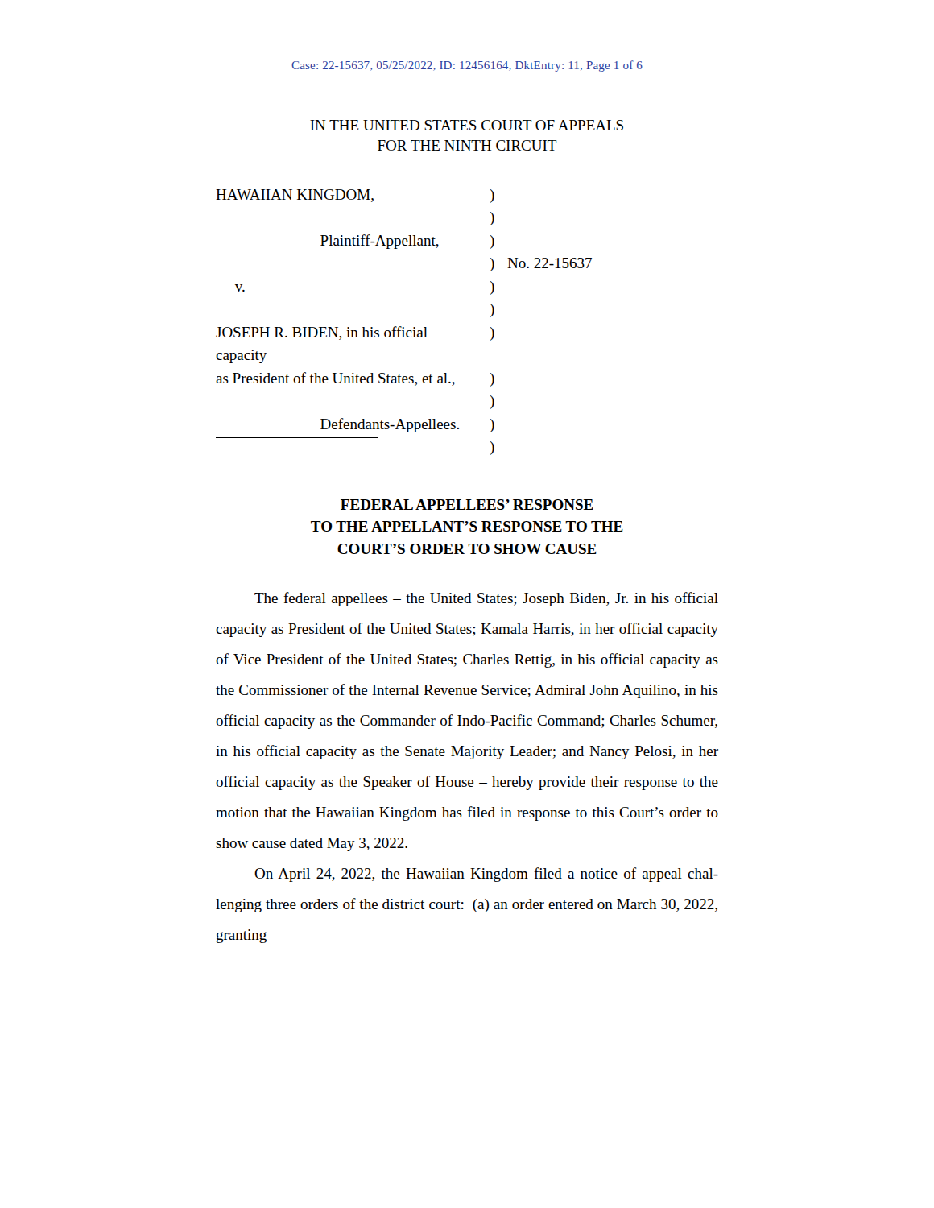Case: 22-15637, 05/25/2022, ID: 12456164, DktEntry: 11, Page 1 of 6
IN THE UNITED STATES COURT OF APPEALS
FOR THE NINTH CIRCUIT
| HAWAIIAN KINGDOM, | ) | |
| | ) | |
| Plaintiff-Appellant, | ) | |
| | ) | No. 22-15637 |
| v. | ) | |
| | ) | |
| JOSEPH R. BIDEN, in his official capacity | ) | |
| as President of the United States, et al., | ) | |
| | ) | |
| Defendants-Appellees. | ) | |
| | ) | |
Federal Appellees’ Response
to the Appellant’s Response to the
Court’s Order to Show Cause
The federal appellees – the United States; Joseph Biden, Jr. in his official capacity as President of the United States; Kamala Harris, in her official capacity of Vice President of the United States; Charles Rettig, in his official capacity as the Commissioner of the Internal Revenue Service; Admiral John Aquilino, in his official capacity as the Commander of Indo-Pacific Command; Charles Schumer, in his official capacity as the Senate Majority Leader; and Nancy Pelosi, in her official capacity as the Speaker of House – hereby provide their response to the motion that the Hawaiian Kingdom has filed in response to this Court’s order to show cause dated May 3, 2022.
On April 24, 2022, the Hawaiian Kingdom filed a notice of appeal challenging three orders of the district court: (a) an order entered on March 30, 2022, granting